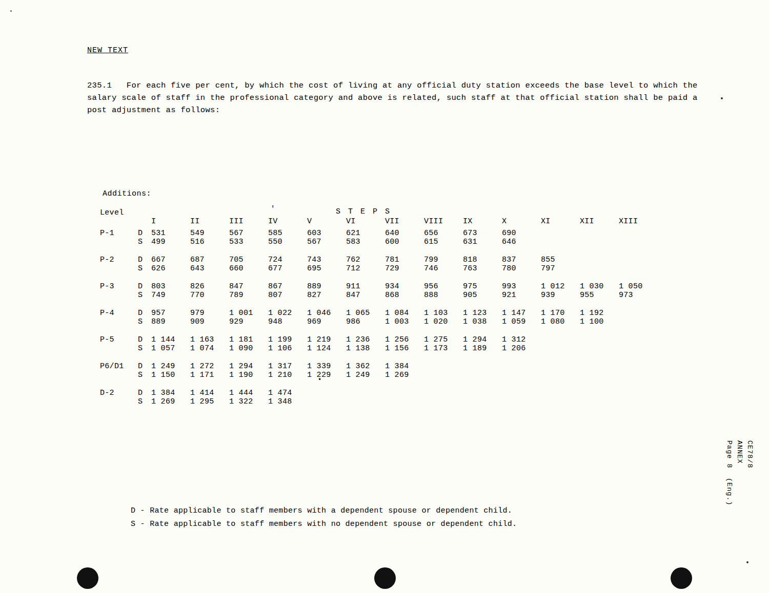NEW TEXT
235.1 For each five per cent, by which the cost of living at any official duty station exceeds the base level to which the salary scale of staff in the professional category and above is related, such staff at that official station shall be paid a post adjustment as follows:
Additions:
'
| Level | | | | | | S T E P S | | | | | |
| | | I | II | III | IV | V | VI | VII | VIII | IX | X | XI | XII | XIII |
| P-1 | D | 531 | 549 | 567 | 585 | 603 | 621 | 640 | 656 | 673 | 690 | | | |
| | S | 499 | 516 | 533 | 550 | 567 | 583 | 600 | 615 | 631 | 646 | | | |
| P-2 | D | 667 | 687 | 705 | 724 | 743 | 762 | 781 | 799 | 818 | 837 | 855 | | |
| | S | 626 | 643 | 660 | 677 | 695 | 712 | 729 | 746 | 763 | 780 | 797 | | |
| P-3 | D | 803 | 826 | 847 | 867 | 889 | 911 | 934 | 956 | 975 | 993 | 1 012 | 1 030 | 1 050 |
| | S | 749 | 770 | 789 | 807 | 827 | 847 | 868 | 888 | 905 | 921 | 939 | 955 | 973 |
| P-4 | D | 957 | 979 | 1 001 | 1 022 | 1 046 | 1 065 | 1 084 | 1 103 | 1 123 | 1 147 | 1 170 | 1 192 | |
| | S | 889 | 909 | 929 | 948 | 969 | 986 | 1 003 | 1 020 | 1 038 | 1 059 | 1 080 | 1 100 | |
| P-5 | D | 1 144 | 1 163 | 1 181 | 1 199 | 1 219 | 1 236 | 1 256 | 1 275 | 1 294 | 1 312 | | | |
| | S | 1 057 | 1 074 | 1 090 | 1 106 | 1 124 | 1 138 | 1 156 | 1 173 | 1 189 | 1 206 | | | |
| P6/D1 | D | 1 249 | 1 272 | 1 294 | 1 317 | 1 339 | 1 362 | 1 384 | | | | | | |
| | S | 1 150 | 1 171 | 1 190 | 1 210 | 1 229 | 1 249 | 1 269 | | | | | | |
| D-2 | D | 1 384 | 1 414 | 1 444 | 1 474 | | | | | | | | | |
| | S | 1 269 | 1 295 | 1 322 | 1 348 | | | | | | | | | |
•
D - Rate applicable to staff members with a dependent spouse or dependent child.
S - Rate applicable to staff members with no dependent spouse or dependent child.
CE78/8
ANNEX
Page 8(Eng.)